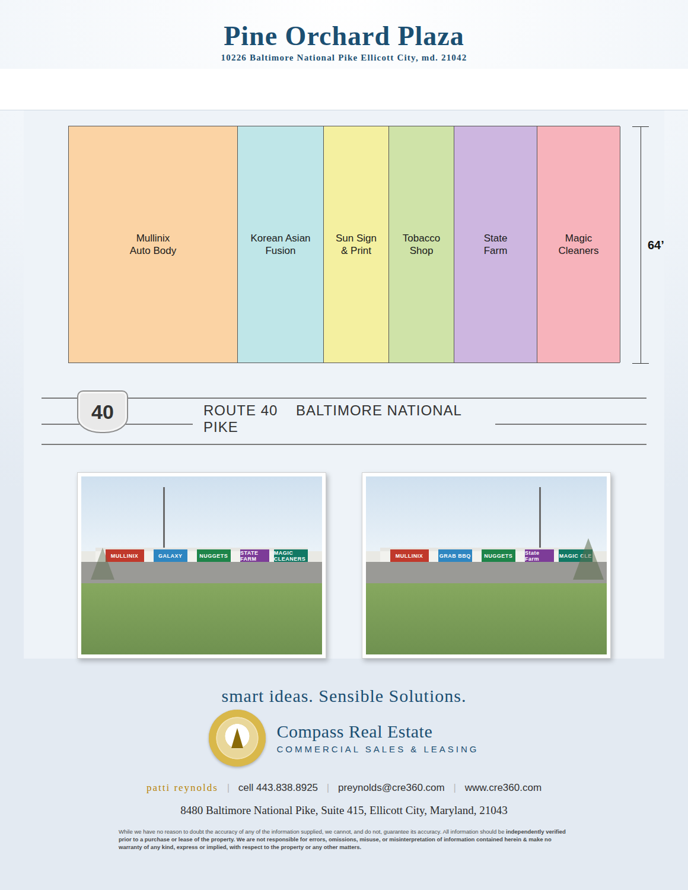Pine Orchard Plaza
10226 Baltimore National Pike Ellicott City, md. 21042
Mullinix
Auto Body
Korean Asian
Fusion
Sun Sign
& Print
Tobacco
Shop
State
Farm
Magic
Cleaners
64’
40 ROUTE 40 BALTIMORE NATIONAL PIKE
MULLINIX GALAXY NUGGETS STATE FARM MAGIC CLEANERS
MULLINIX GRAB BBQ NUGGETS State Farm MAGIC CLE
smart ideas. Sensible Solutions.
Compass Real Estate
COMMERCIAL SALES & LEASING
patti reynolds | cell 443.838.8925 | preynolds@cre360.com | www.cre360.com
8480 Baltimore National Pike, Suite 415, Ellicott City, Maryland, 21043
While we have no reason to doubt the accuracy of any of the information supplied, we cannot, and do not, guarantee its accuracy. All information should be independently verified prior to a purchase or lease of the property. We are not responsible for errors, omissions, misuse, or misinterpretation of information contained herein & make no warranty of any kind, express or implied, with respect to the property or any other matters.